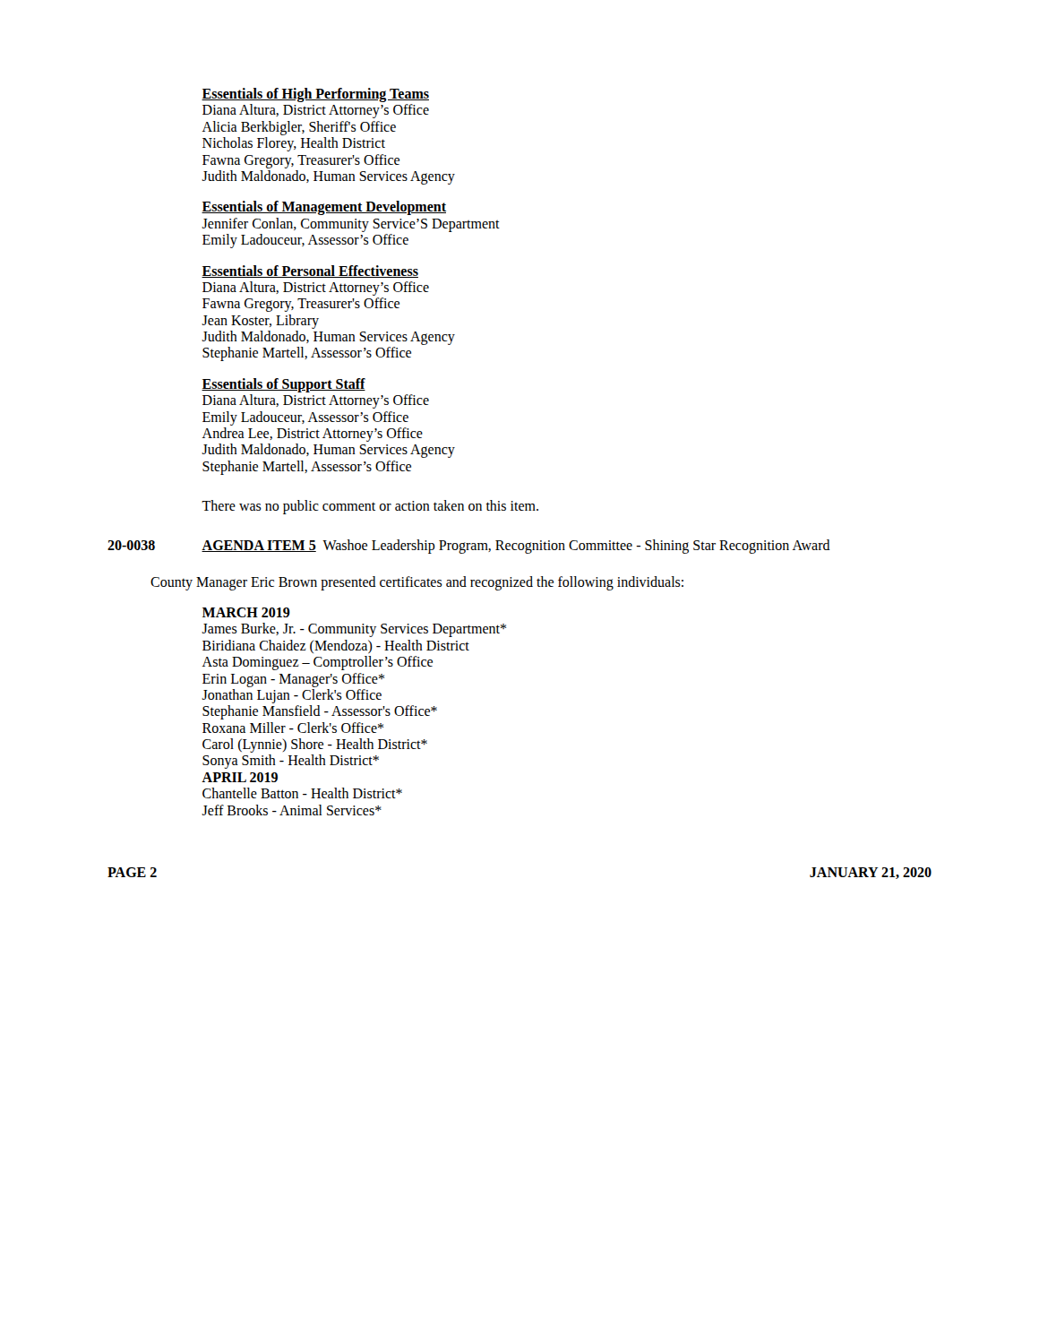Essentials of High Performing Teams
Diana Altura, District Attorney’s Office
Alicia Berkbigler, Sheriff's Office
Nicholas Florey, Health District
Fawna Gregory, Treasurer's Office
Judith Maldonado, Human Services Agency
Essentials of Management Development
Jennifer Conlan, Community Service’S Department
Emily Ladouceur, Assessor’s Office
Essentials of Personal Effectiveness
Diana Altura, District Attorney’s Office
Fawna Gregory, Treasurer's Office
Jean Koster, Library
Judith Maldonado, Human Services Agency
Stephanie Martell, Assessor’s Office
Essentials of Support Staff
Diana Altura, District Attorney’s Office
Emily Ladouceur, Assessor’s Office
Andrea Lee, District Attorney’s Office
Judith Maldonado, Human Services Agency
Stephanie Martell, Assessor’s Office
There was no public comment or action taken on this item.
20-0038
AGENDA ITEM 5 Washoe Leadership Program, Recognition Committee - Shining Star Recognition Award
County Manager Eric Brown presented certificates and recognized the following individuals:
MARCH 2019
James Burke, Jr. - Community Services Department*
Biridiana Chaidez (Mendoza) - Health District
Asta Dominguez – Comptroller’s Office
Erin Logan - Manager's Office*
Jonathan Lujan - Clerk's Office
Stephanie Mansfield - Assessor's Office*
Roxana Miller - Clerk's Office*
Carol (Lynnie) Shore - Health District*
Sonya Smith - Health District*
APRIL 2019
Chantelle Batton - Health District*
Jeff Brooks - Animal Services*
PAGE 2 JANUARY 21, 2020